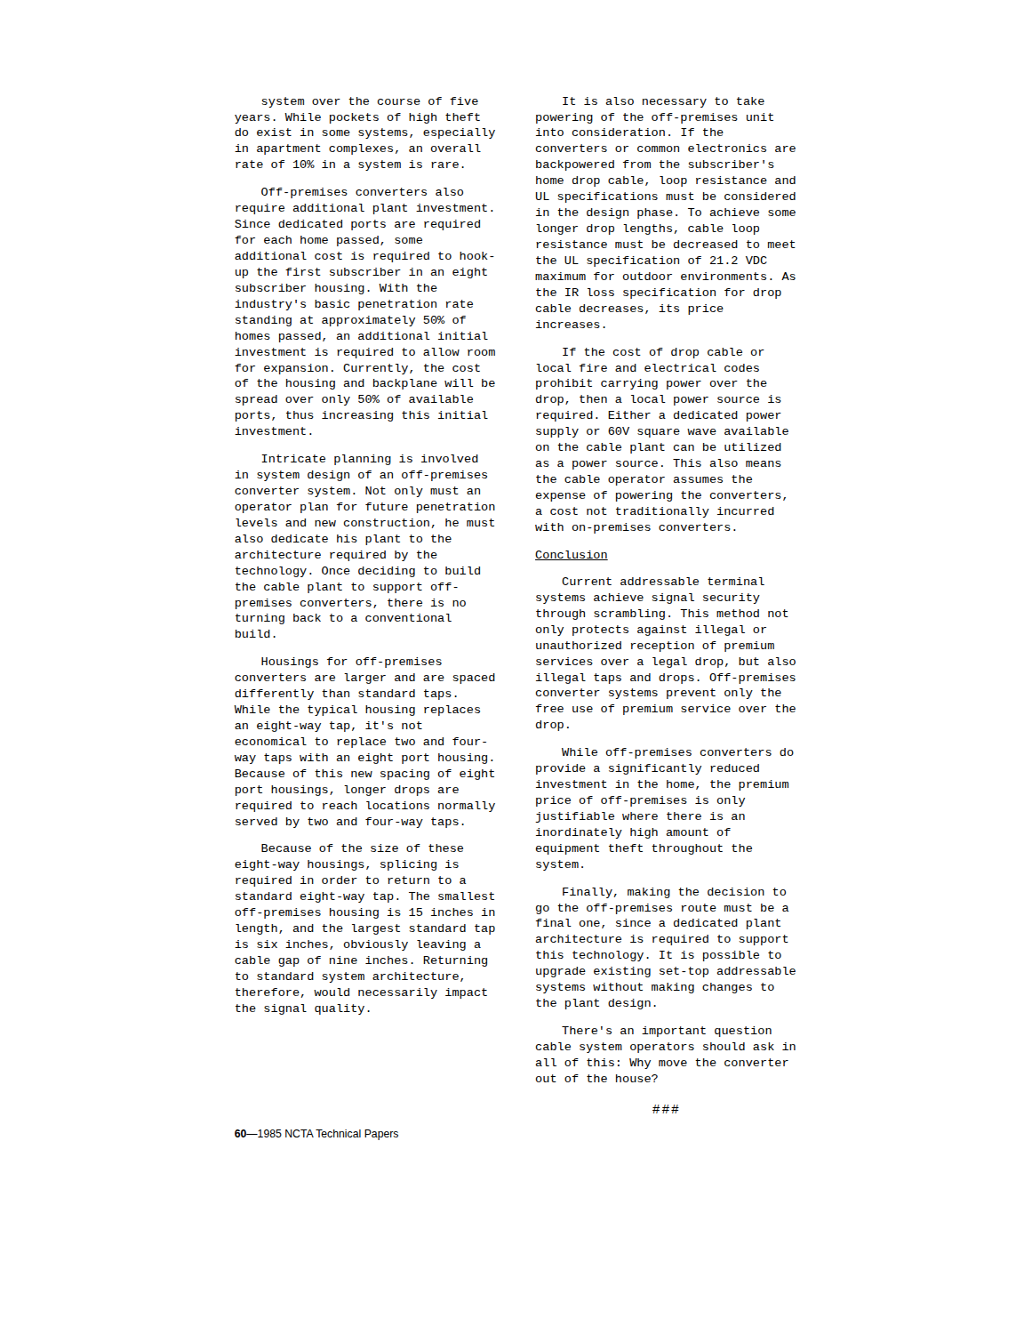system over the course of five years. While pockets of high theft do exist in some systems, especially in apartment complexes, an overall rate of 10% in a system is rare.
Off-premises converters also require additional plant investment. Since dedicated ports are required for each home passed, some additional cost is required to hook-up the first subscriber in an eight subscriber housing. With the industry's basic penetration rate standing at approximately 50% of homes passed, an additional initial investment is required to allow room for expansion. Currently, the cost of the housing and backplane will be spread over only 50% of available ports, thus increasing this initial investment.
Intricate planning is involved in system design of an off-premises converter system. Not only must an operator plan for future penetration levels and new construction, he must also dedicate his plant to the architecture required by the technology. Once deciding to build the cable plant to support off-premises converters, there is no turning back to a conventional build.
Housings for off-premises converters are larger and are spaced differently than standard taps. While the typical housing replaces an eight-way tap, it's not economical to replace two and four-way taps with an eight port housing. Because of this new spacing of eight port housings, longer drops are required to reach locations normally served by two and four-way taps.
Because of the size of these eight-way housings, splicing is required in order to return to a standard eight-way tap. The smallest off-premises housing is 15 inches in length, and the largest standard tap is six inches, obviously leaving a cable gap of nine inches. Returning to standard system architecture, therefore, would necessarily impact the signal quality.
It is also necessary to take powering of the off-premises unit into consideration. If the converters or common electronics are backpowered from the subscriber's home drop cable, loop resistance and UL specifications must be considered in the design phase. To achieve some longer drop lengths, cable loop resistance must be decreased to meet the UL specification of 21.2 VDC maximum for outdoor environments. As the IR loss specification for drop cable decreases, its price increases.
If the cost of drop cable or local fire and electrical codes prohibit carrying power over the drop, then a local power source is required. Either a dedicated power supply or 60V square wave available on the cable plant can be utilized as a power source. This also means the cable operator assumes the expense of powering the converters, a cost not traditionally incurred with on-premises converters.
Conclusion
Current addressable terminal systems achieve signal security through scrambling. This method not only protects against illegal or unauthorized reception of premium services over a legal drop, but also illegal taps and drops. Off-premises converter systems prevent only the free use of premium service over the drop.
While off-premises converters do provide a significantly reduced investment in the home, the premium price of off-premises is only justifiable where there is an inordinately high amount of equipment theft throughout the system.
Finally, making the decision to go the off-premises route must be a final one, since a dedicated plant architecture is required to support this technology. It is possible to upgrade existing set-top addressable systems without making changes to the plant design.
There's an important question cable system operators should ask in all of this: Why move the converter out of the house?
###
60—1985 NCTA Technical Papers